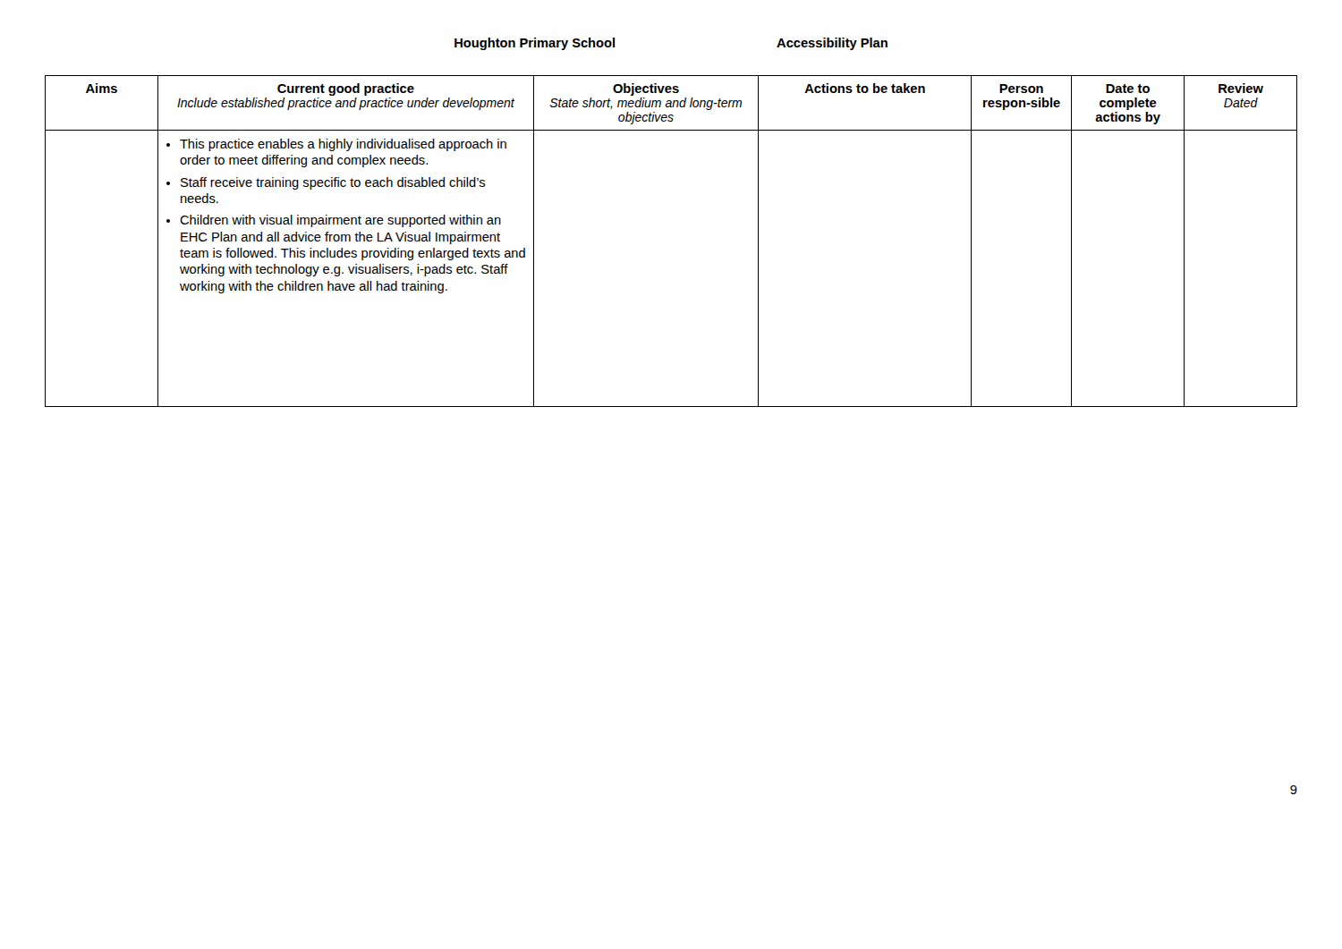Houghton Primary School Accessibility Plan
| Aims | Current good practice Include established practice and practice under development | Objectives State short, medium and long-term objectives | Actions to be taken | Person respon-sible | Date to complete actions by | Review Dated |
| --- | --- | --- | --- | --- | --- | --- |
| | This practice enables a highly individualised approach in order to meet differing and complex needs. Staff receive training specific to each disabled child’s needs. Children with visual impairment are supported within an EHC Plan and all advice from the LA Visual Impairment team is followed. This includes providing enlarged texts and working with technology e.g. visualisers, i-pads etc. Staff working with the children have all had training. | | | | | |
9